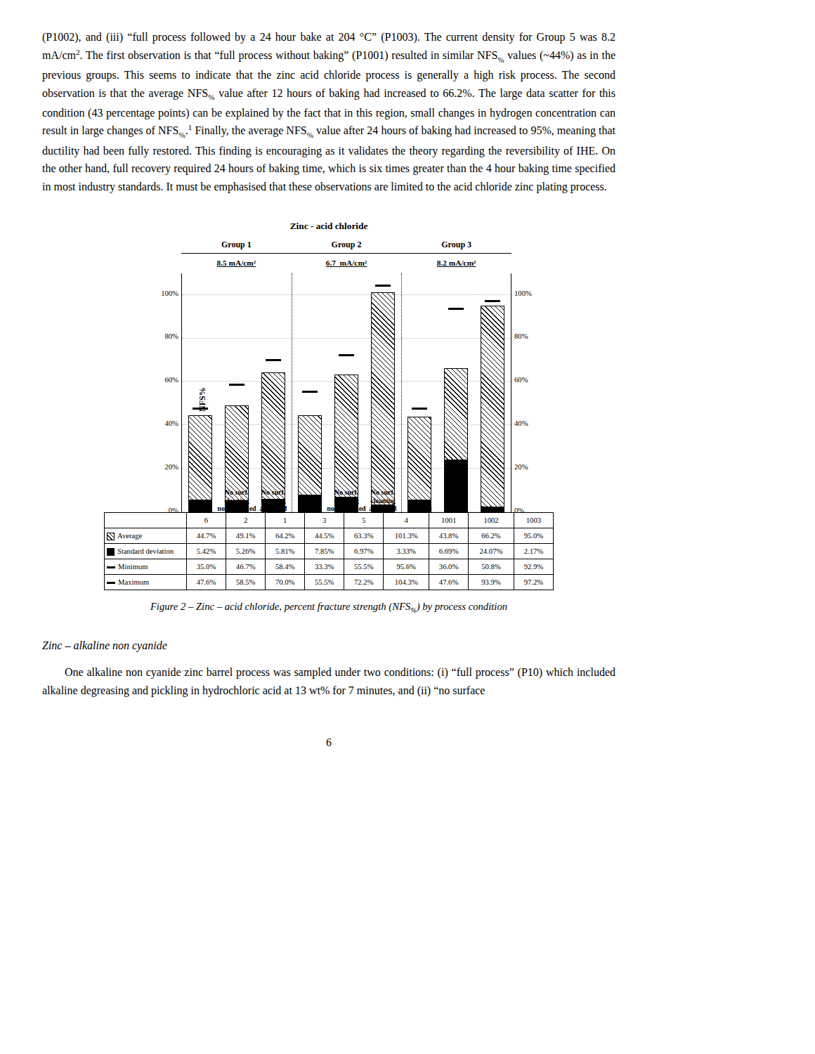(P1002), and (iii) “full process followed by a 24 hour bake at 204 °C” (P1003). The current density for Group 5 was 8.2 mA/cm2. The first observation is that “full process without baking” (P1001) resulted in similar NFS% values (~44%) as in the previous groups. This seems to indicate that the zinc acid chloride process is generally a high risk process. The second observation is that the average NFS% value after 12 hours of baking had increased to 66.2%. The large data scatter for this condition (43 percentage points) can be explained by the fact that in this region, small changes in hydrogen concentration can result in large changes of NFS%.1 Finally, the average NFS% value after 24 hours of baking had increased to 95%, meaning that ductility had been fully restored. This finding is encouraging as it validates the theory regarding the reversibility of IHE. On the other hand, full recovery required 24 hours of baking time, which is six times greater than the 4 hour baking time specified in most industry standards. It must be emphasised that these observations are limited to the acid chloride zinc plating process.
Zinc - acid chloride
Group 1
Group 2
Group 3
8.5 mA/cm²
6.7 mA/cm²
8.2 mA/cm²
NFS%
0%
20%
40%
60%
80%
100%
0%
20%
40%
60%
80%
100%
Full
No surf.
cleaning
not activated
No surf.
cleaning
activated
Full
No surf.
cleaning
not activated
No surf.
cleaning
activated
No bake
12 hour
24 hour
| | 6 | 2 | 1 | 3 | 5 | 4 | 1001 | 1002 | 1003 |
| Average | 44.7% | 49.1% | 64.2% | 44.5% | 63.3% | 101.3% | 43.8% | 66.2% | 95.0% |
| Standard deviation | 5.42% | 5.26% | 5.81% | 7.85% | 6.97% | 3.33% | 6.69% | 24.07% | 2.17% |
| Minimum | 35.0% | 46.7% | 58.4% | 33.3% | 55.5% | 95.6% | 36.0% | 50.8% | 92.9% |
| Maximum | 47.6% | 58.5% | 70.0% | 55.5% | 72.2% | 104.3% | 47.6% | 93.9% | 97.2% |
Figure 2 – Zinc – acid chloride, percent fracture strength (NFS%) by process condition
Zinc – alkaline non cyanide
One alkaline non cyanide zinc barrel process was sampled under two conditions: (i) “full process” (P10) which included alkaline degreasing and pickling in hydrochloric acid at 13 wt% for 7 minutes, and (ii) “no surface
6